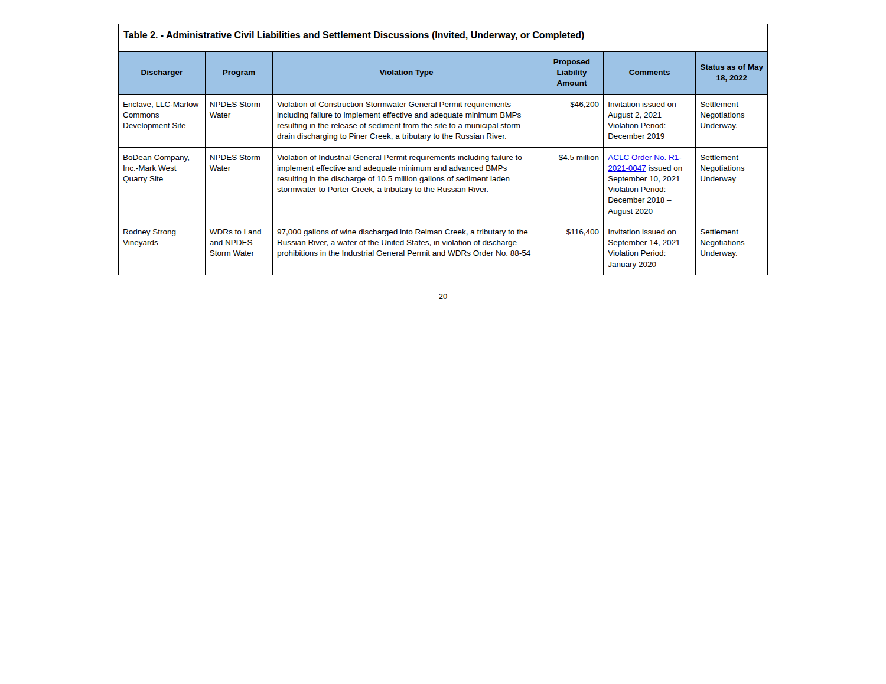Table 2. - Administrative Civil Liabilities and Settlement Discussions (Invited, Underway, or Completed)
| Discharger | Program | Violation Type | Proposed Liability Amount | Comments | Status as of May 18, 2022 |
| --- | --- | --- | --- | --- | --- |
| Enclave, LLC-Marlow Commons Development Site | NPDES Storm Water | Violation of Construction Stormwater General Permit requirements including failure to implement effective and adequate minimum BMPs resulting in the release of sediment from the site to a municipal storm drain discharging to Piner Creek, a tributary to the Russian River. | $46,200 | Invitation issued on August 2, 2021 Violation Period: December 2019 | Settlement Negotiations Underway. |
| BoDean Company, Inc.-Mark West Quarry Site | NPDES Storm Water | Violation of Industrial General Permit requirements including failure to implement effective and adequate minimum and advanced BMPs resulting in the discharge of 10.5 million gallons of sediment laden stormwater to Porter Creek, a tributary to the Russian River. | $4.5 million | ACLC Order No. R1-2021-0047 issued on September 10, 2021 Violation Period: December 2018 – August 2020 | Settlement Negotiations Underway |
| Rodney Strong Vineyards | WDRs to Land and NPDES Storm Water | 97,000 gallons of wine discharged into Reiman Creek, a tributary to the Russian River, a water of the United States, in violation of discharge prohibitions in the Industrial General Permit and WDRs Order No. 88-54 | $116,400 | Invitation issued on September 14, 2021 Violation Period: January 2020 | Settlement Negotiations Underway. |
20